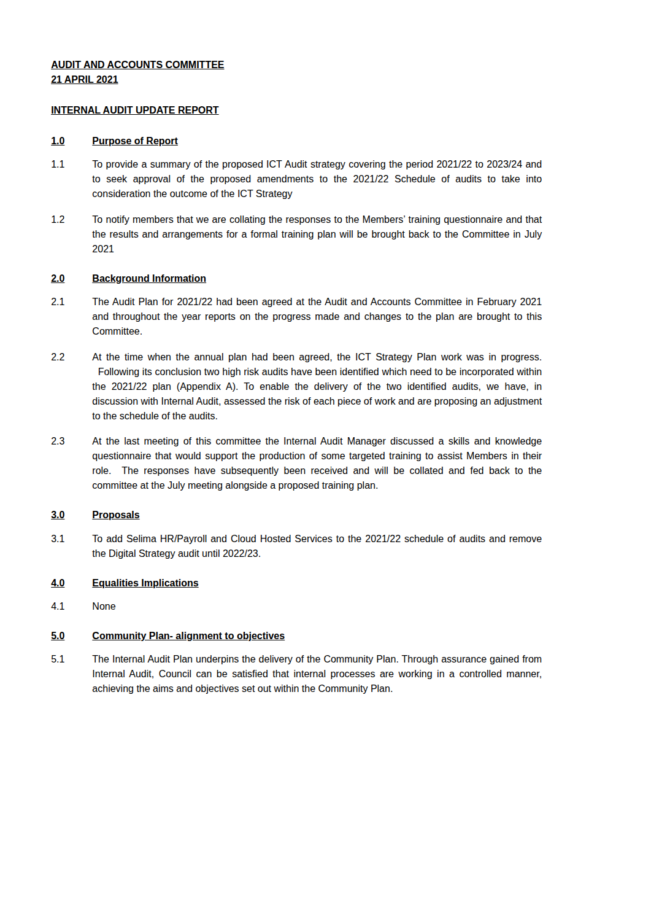AUDIT AND ACCOUNTS COMMITTEE
21 APRIL 2021
INTERNAL AUDIT UPDATE REPORT
1.0 Purpose of Report
1.1 To provide a summary of the proposed ICT Audit strategy covering the period 2021/22 to 2023/24 and to seek approval of the proposed amendments to the 2021/22 Schedule of audits to take into consideration the outcome of the ICT Strategy
1.2 To notify members that we are collating the responses to the Members’ training questionnaire and that the results and arrangements for a formal training plan will be brought back to the Committee in July 2021
2.0 Background Information
2.1 The Audit Plan for 2021/22 had been agreed at the Audit and Accounts Committee in February 2021 and throughout the year reports on the progress made and changes to the plan are brought to this Committee.
2.2 At the time when the annual plan had been agreed, the ICT Strategy Plan work was in progress. Following its conclusion two high risk audits have been identified which need to be incorporated within the 2021/22 plan (Appendix A). To enable the delivery of the two identified audits, we have, in discussion with Internal Audit, assessed the risk of each piece of work and are proposing an adjustment to the schedule of the audits.
2.3 At the last meeting of this committee the Internal Audit Manager discussed a skills and knowledge questionnaire that would support the production of some targeted training to assist Members in their role. The responses have subsequently been received and will be collated and fed back to the committee at the July meeting alongside a proposed training plan.
3.0 Proposals
3.1 To add Selima HR/Payroll and Cloud Hosted Services to the 2021/22 schedule of audits and remove the Digital Strategy audit until 2022/23.
4.0 Equalities Implications
4.1 None
5.0 Community Plan- alignment to objectives
5.1 The Internal Audit Plan underpins the delivery of the Community Plan. Through assurance gained from Internal Audit, Council can be satisfied that internal processes are working in a controlled manner, achieving the aims and objectives set out within the Community Plan.